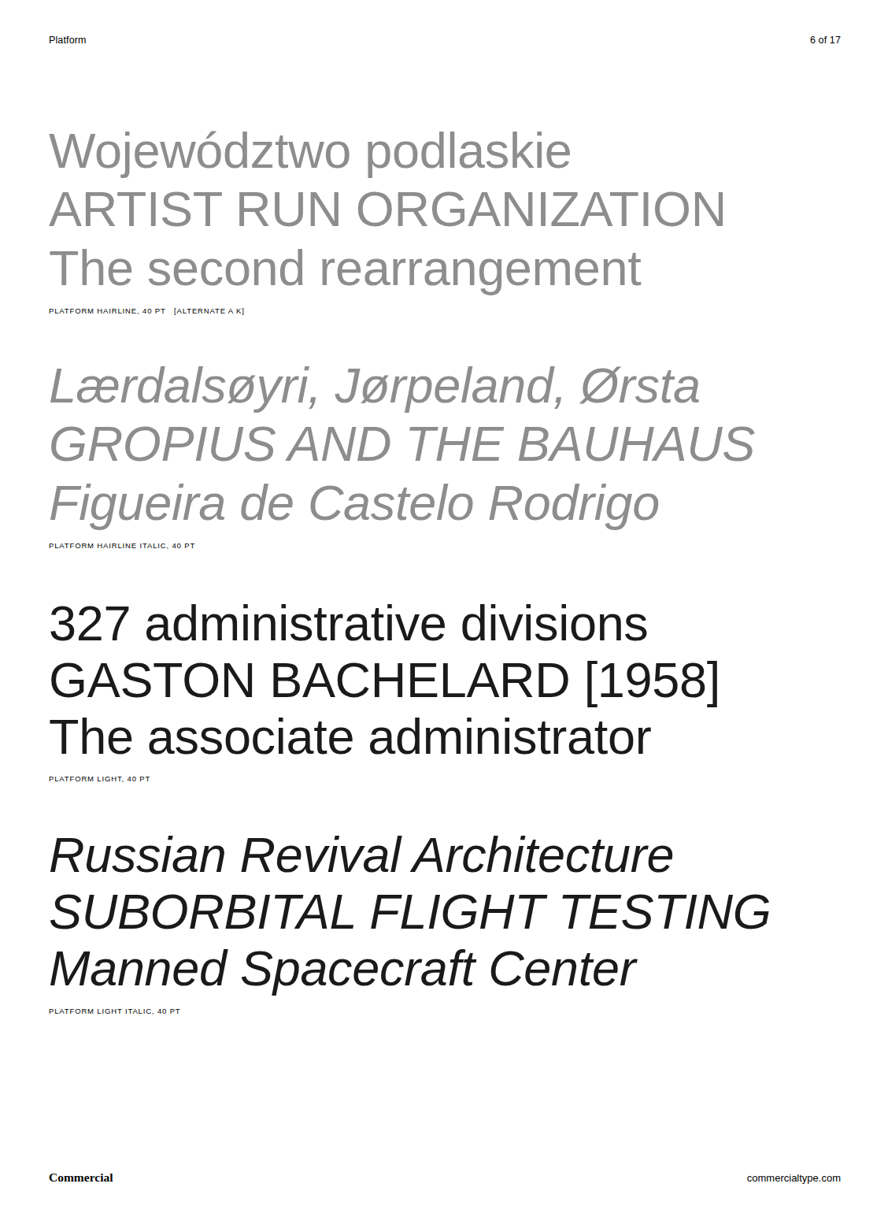Platform 6 of 17
Województwo podlaskie
ARTIST RUN ORGANIZATION
The second rearrangement
Platform Hairline, 40 pt [alternate a k]
Lærdalsøyri, Jørpeland, Ørsta
GROPIUS AND THE BAUHAUS
Figueira de Castelo Rodrigo
Platform Hairline Italic, 40 pt
327 administrative divisions
GASTON BACHELARD [1958]
The associate administrator
Platform Light, 40 pt
Russian Revival Architecture
SUBORBITAL FLIGHT TESTING
Manned Spacecraft Center
Platform Light Italic, 40 pt
Commercial commercialtype.com